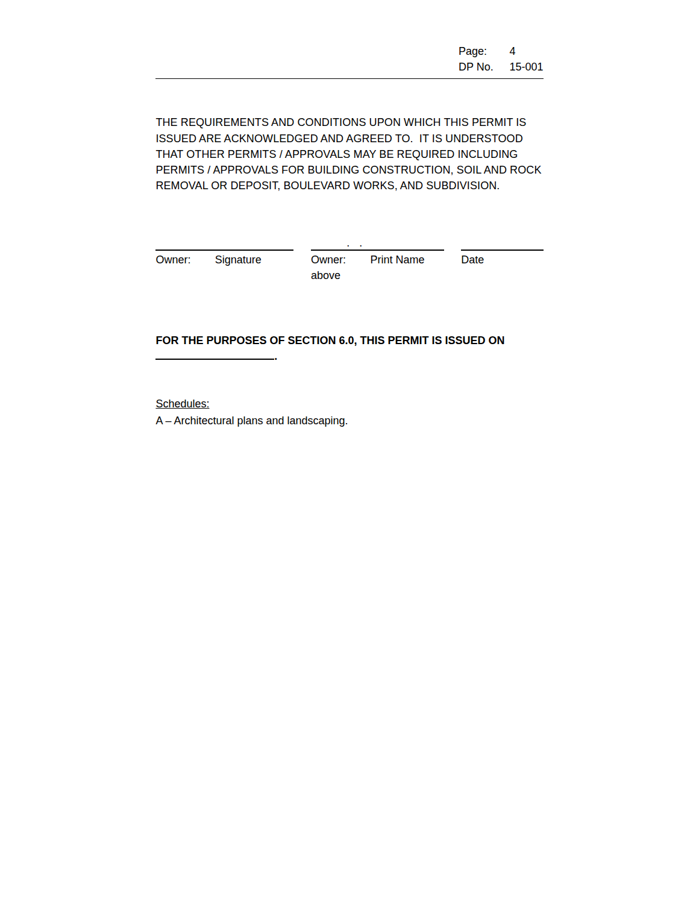| Page: | 4 |
| DP No. | 15-001 |
The requirements and conditions upon which this permit is issued are acknowledged and agreed to. It is understood that other permits / approvals may be required including permits / approvals for building construction, soil and rock removal or deposit, boulevard works, and subdivision.
. .
Owner: Signature
Owner: Print Name above
Date
For the purposes of Section 6.0, this permit is issued on .
Schedules:
A – Architectural plans and landscaping.